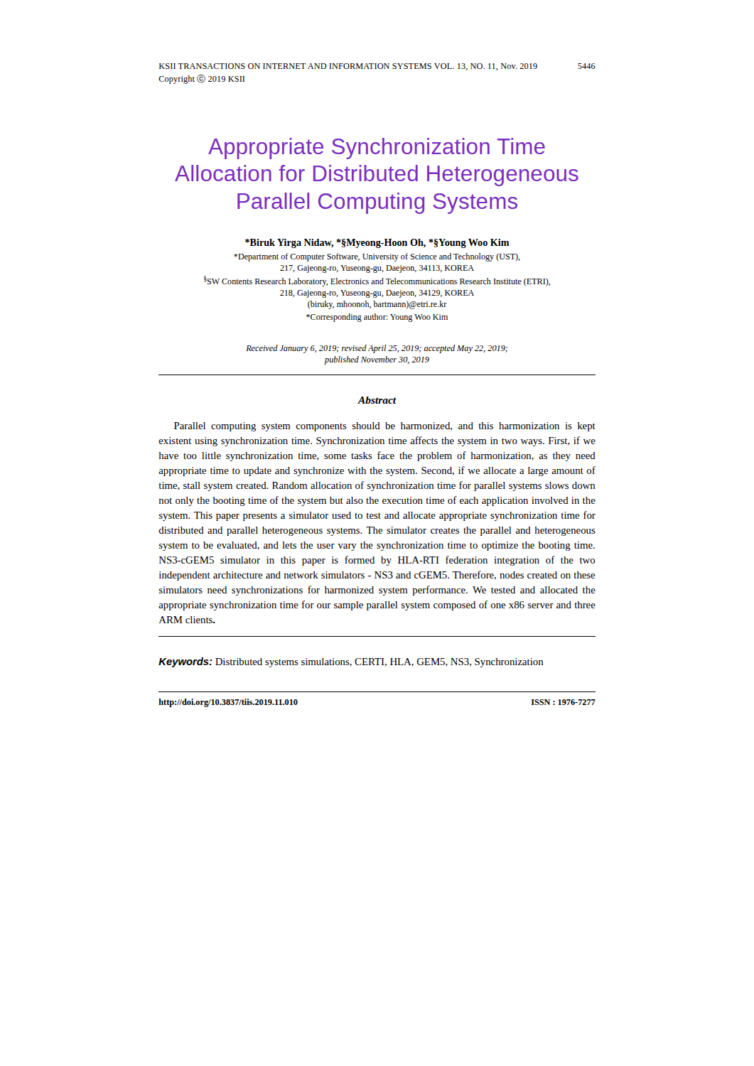KSII TRANSACTIONS ON INTERNET AND INFORMATION SYSTEMS VOL. 13, NO. 11, Nov. 2019 5446
Copyright ⓒ 2019 KSII
Appropriate Synchronization Time
Allocation for Distributed Heterogeneous
Parallel Computing Systems
*Biruk Yirga Nidaw, *§Myeong-Hoon Oh, *§Young Woo Kim
*Department of Computer Software, University of Science and Technology (UST),
217, Gajeong-ro, Yuseong-gu, Daejeon, 34113, KOREA
§SW Contents Research Laboratory, Electronics and Telecommunications Research Institute (ETRI),
218, Gajeong-ro, Yuseong-gu, Daejeon, 34129, KOREA
(biruky, mhoonoh, bartmann)@etri.re.kr
*Corresponding author: Young Woo Kim
Received January 6, 2019; revised April 25, 2019; accepted May 22, 2019;
published November 30, 2019
Abstract
Parallel computing system components should be harmonized, and this harmonization is kept existent using synchronization time. Synchronization time affects the system in two ways. First, if we have too little synchronization time, some tasks face the problem of harmonization, as they need appropriate time to update and synchronize with the system. Second, if we allocate a large amount of time, stall system created. Random allocation of synchronization time for parallel systems slows down not only the booting time of the system but also the execution time of each application involved in the system. This paper presents a simulator used to test and allocate appropriate synchronization time for distributed and parallel heterogeneous systems. The simulator creates the parallel and heterogeneous system to be evaluated, and lets the user vary the synchronization time to optimize the booting time. NS3-cGEM5 simulator in this paper is formed by HLA-RTI federation integration of the two independent architecture and network simulators - NS3 and cGEM5. Therefore, nodes created on these simulators need synchronizations for harmonized system performance. We tested and allocated the appropriate synchronization time for our sample parallel system composed of one x86 server and three ARM clients.
Keywords: Distributed systems simulations, CERTI, HLA, GEM5, NS3, Synchronization
http://doi.org/10.3837/tiis.2019.11.010 ISSN : 1976-7277